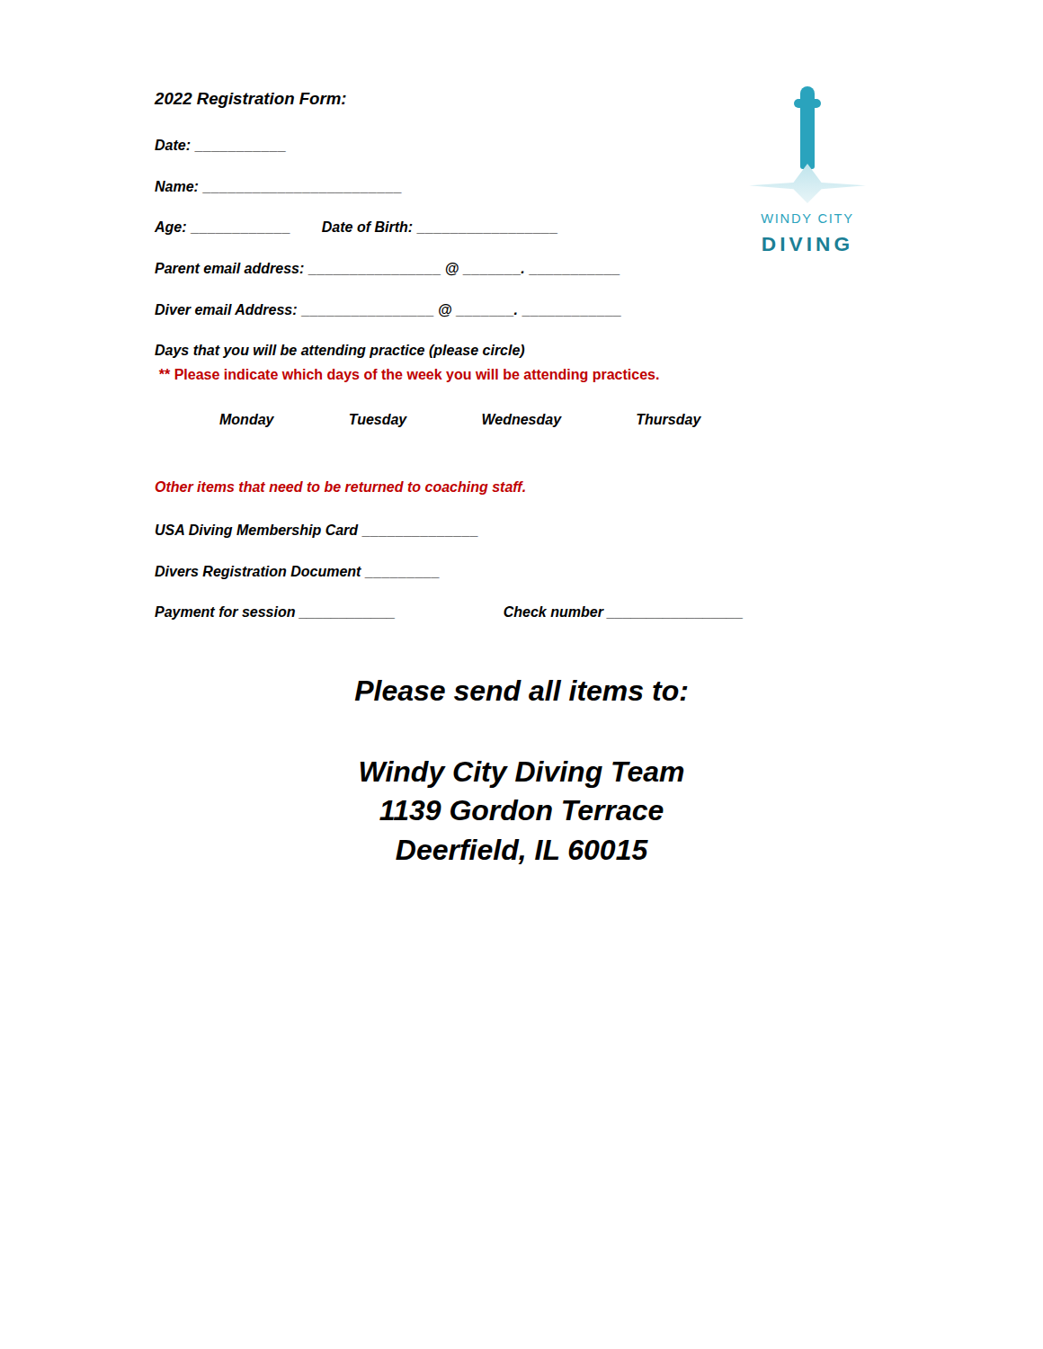WINDY CITY
DIVING
2022 Registration Form:
Date: ___________
Name: ________________________
Age: ____________ Date of Birth: _________________
Parent email address: ________________ @ _______. ___________
Diver email Address: ________________ @ _______. ____________
Days that you will be attending practice (please circle)
** Please indicate which days of the week you will be attending practices.
Monday Tuesday Wednesday Thursday
Other items that need to be returned to coaching staff.
USA Diving Membership Card ______________
Divers Registration Document _________
Payment for session ____________Check number _________________
Please send all items to:
Windy City Diving Team
1139 Gordon Terrace
Deerfield, IL 60015